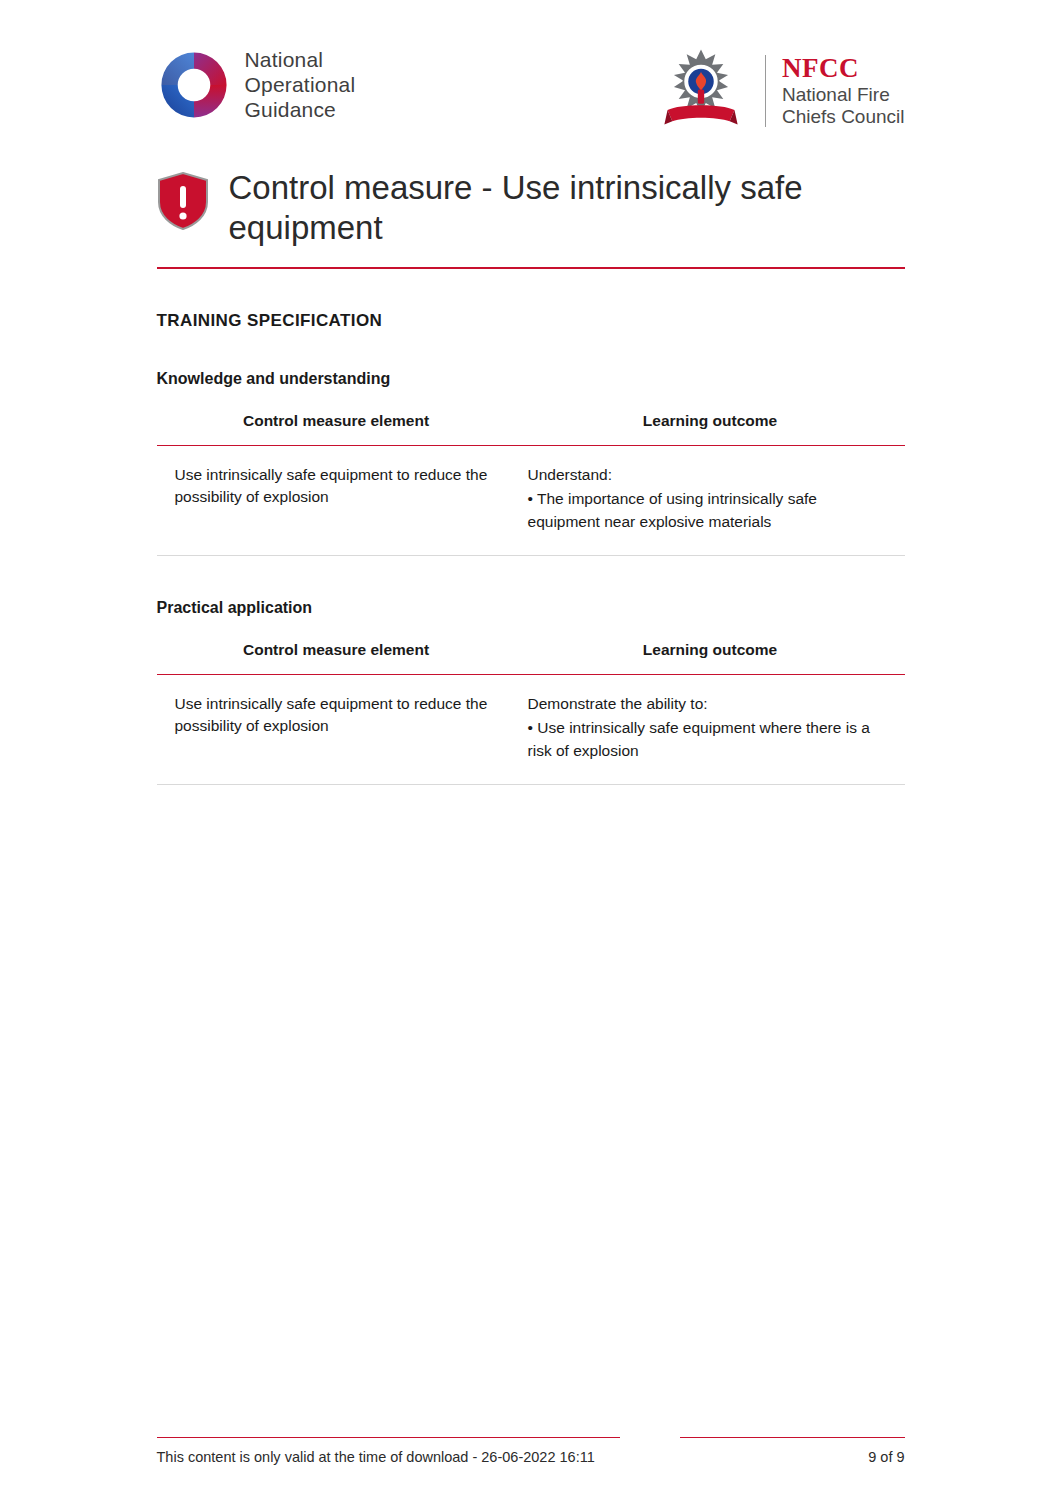National
Operational
Guidance
NFCC
National Fire
Chiefs Council
Control measure - Use intrinsically safe equipment
TRAINING SPECIFICATION
Knowledge and understanding
| Control measure element | Learning outcome |
| --- | --- |
| Use intrinsically safe equipment to reduce the possibility of explosion | Understand: • The importance of using intrinsically safe equipment near explosive materials |
Practical application
| Control measure element | Learning outcome |
| --- | --- |
| Use intrinsically safe equipment to reduce the possibility of explosion | Demonstrate the ability to: • Use intrinsically safe equipment where there is a risk of explosion |
This content is only valid at the time of download - 26-06-2022 16:11 9 of 9